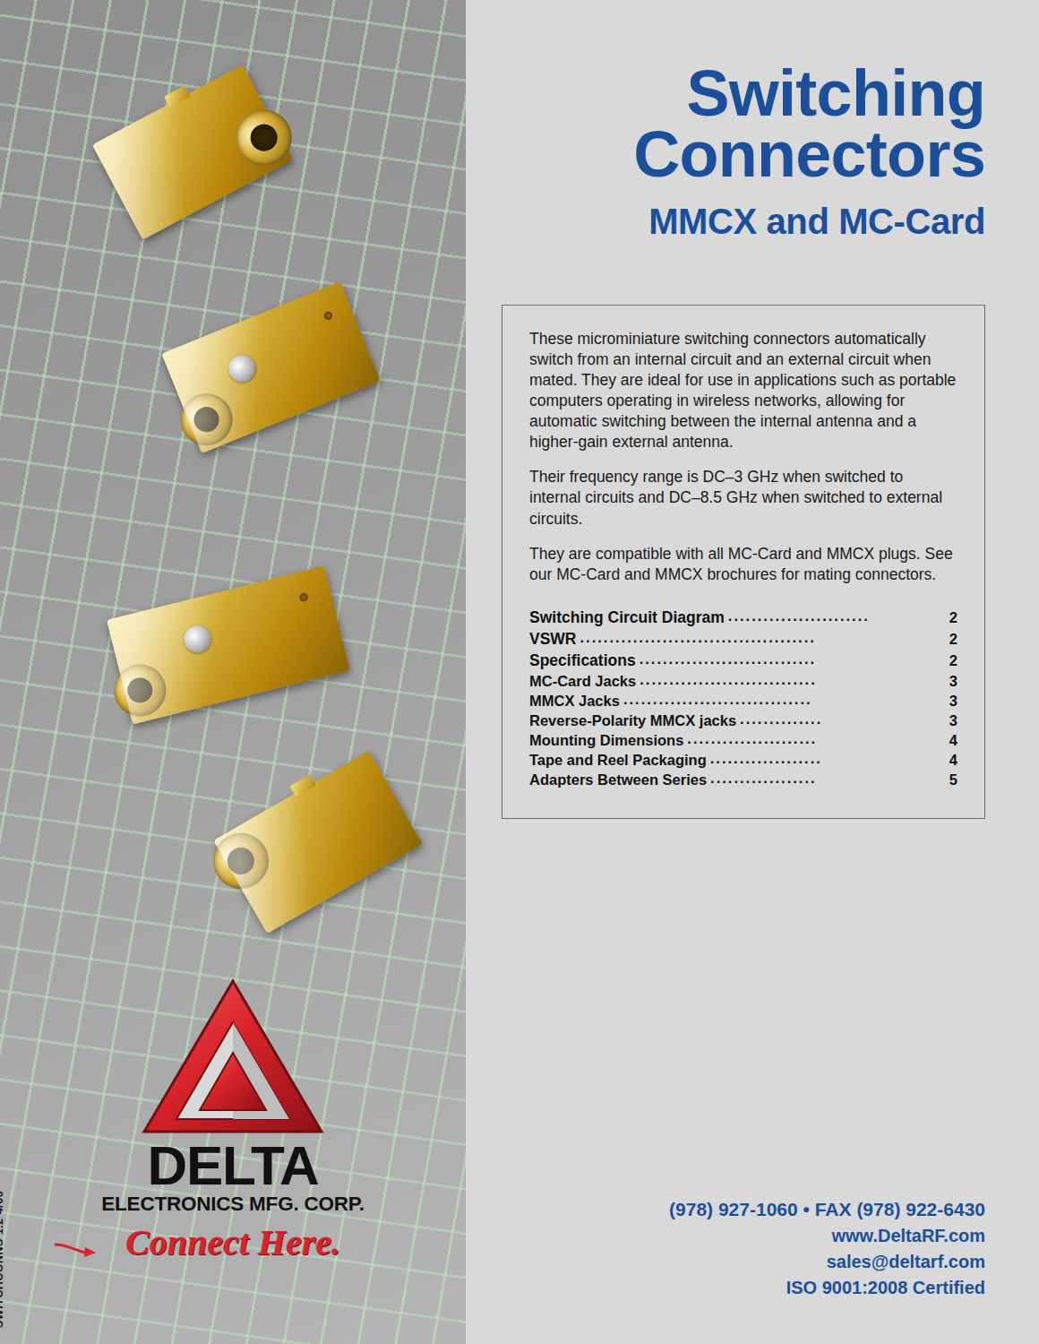SWITCHCONNS 1.2 4/06
DELTA
ELECTRONICS MFG. CORP.
Connect Here.
Switching
Connectors
MMCX and MC-Card
These microminiature switching connectors automatically switch from an internal circuit and an external circuit when mated. They are ideal for use in applications such as portable computers operating in wireless networks, allowing for automatic switching between the internal antenna and a higher-gain external antenna.
Their frequency range is DC–3 GHz when switched to internal circuits and DC–8.5 GHz when switched to external circuits.
They are compatible with all MC-Card and MMCX plugs. See our MC-Card and MMCX brochures for mating connectors.
Switching Circuit Diagram........................ 2
VSWR........................................ 2
Specifications.............................. 2
MC-Card Jacks.............................. 3
MMCX Jacks................................ 3
Reverse-Polarity MMCX jacks.............. 3
Mounting Dimensions...................... 4
Tape and Reel Packaging................... 4
Adapters Between Series.................. 5
(978) 927-1060 • FAX (978) 922-6430
www.DeltaRF.com
sales@deltarf.com
ISO 9001:2008 Certified